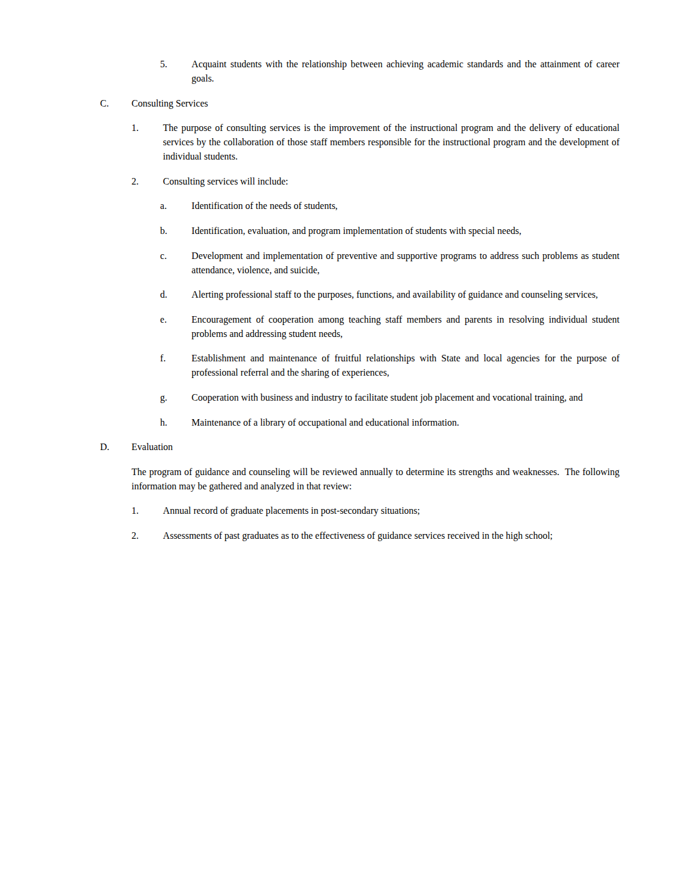5.
Acquaint students with the relationship between achieving academic standards and the attainment of career goals.
C.
Consulting Services
1.
The purpose of consulting services is the improvement of the instructional program and the delivery of educational services by the collaboration of those staff members responsible for the instructional program and the development of individual students.
2.
Consulting services will include:
a.
Identification of the needs of students,
b.
Identification, evaluation, and program implementation of students with special needs,
c.
Development and implementation of preventive and supportive programs to address such problems as student attendance, violence, and suicide,
d.
Alerting professional staff to the purposes, functions, and availability of guidance and counseling services,
e.
Encouragement of cooperation among teaching staff members and parents in resolving individual student problems and addressing student needs,
f.
Establishment and maintenance of fruitful relationships with State and local agencies for the purpose of professional referral and the sharing of experiences,
g.
Cooperation with business and industry to facilitate student job placement and vocational training, and
h.
Maintenance of a library of occupational and educational information.
D.
Evaluation
The program of guidance and counseling will be reviewed annually to determine its strengths and weaknesses. The following information may be gathered and analyzed in that review:
1.
Annual record of graduate placements in post-secondary situations;
2.
Assessments of past graduates as to the effectiveness of guidance services received in the high school;